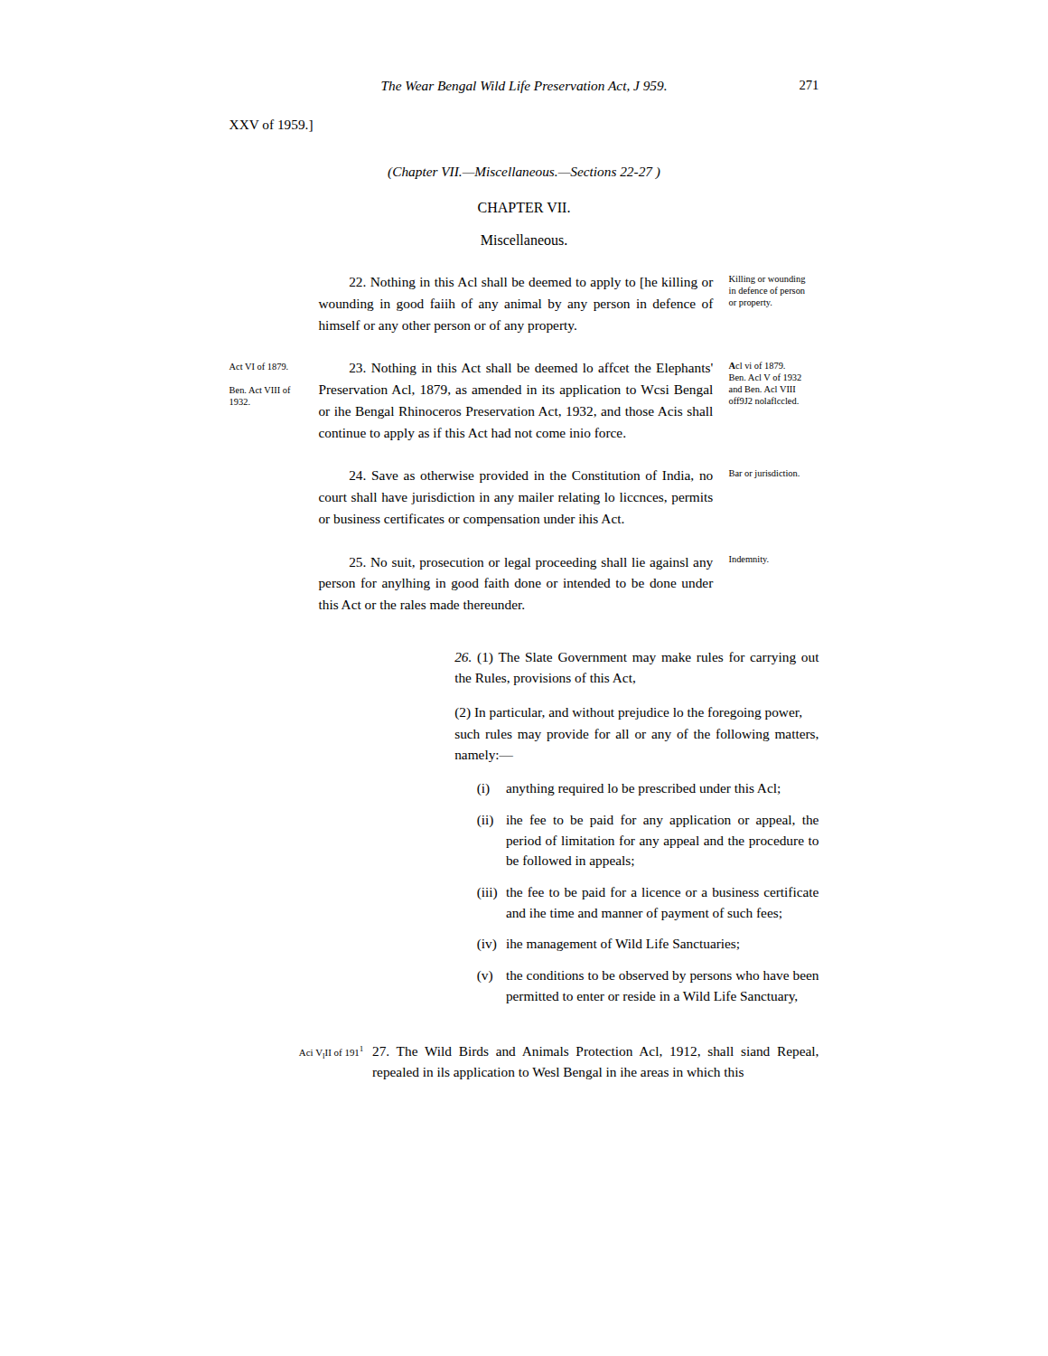The Wear Bengal Wild Life Preservation Act, J 959. 271
XXV of 1959.]
(Chapter VII.—Miscellaneous.—Sections 22-27 )
CHAPTER VII.
Miscellaneous.
22. Nothing in this Acl shall be deemed to apply to [he killing or wounding in good faiih of any animal by any person in defence of himself or any other person or of any property.
Killing or wounding in defence of person or property.
Act VI of 1879.
Ben. Act VIII of 1932.
23. Nothing in this Act shall be deemed lo affcet the Elephants' Preservation Acl, 1879, as amended in its application to Wcsi Bengal or ihe Bengal Rhinoceros Preservation Act, 1932, and those Acis shall continue to apply as if this Act had not come inio force.
Acl vi of 1879.
Ben. Acl V of 1932 and Ben. Acl VIII off9J2 nolaflccled.
24. Save as otherwise provided in the Constitution of India, no court shall have jurisdiction in any mailer relating lo liccnces, permits or business certificates or compensation under ihis Act.
Bar or jurisdiction.
25. No suit, prosecution or legal proceeding shall lie againsl any person for anylhing in good faith done or intended to be done under this Act or the rales made thereunder.
Indemnity.
26. (1) The Slate Government may make rules for carrying out the Rules, provisions of this Act,
(2) In particular, and without prejudice lo the foregoing power,
such rules may provide for all or any of the following matters, namely:—
(i) anything required lo be prescribed under this Acl;
(ii) ihe fee to be paid for any application or appeal, the period of limitation for any appeal and the procedure to be followed in appeals;
(iii) the fee to be paid for a licence or a business certificate and ihe time and manner of payment of such fees;
(iv) ihe management of Wild Life Sanctuaries;
(v) the conditions to be observed by persons who have been permitted to enter or reside in a Wild Life Sanctuary,
Aci VIII of 1911
27. The Wild Birds and Animals Protection Acl, 1912, shall siand Repeal, repealed in ils application to Wesl Bengal in ihe areas in which this